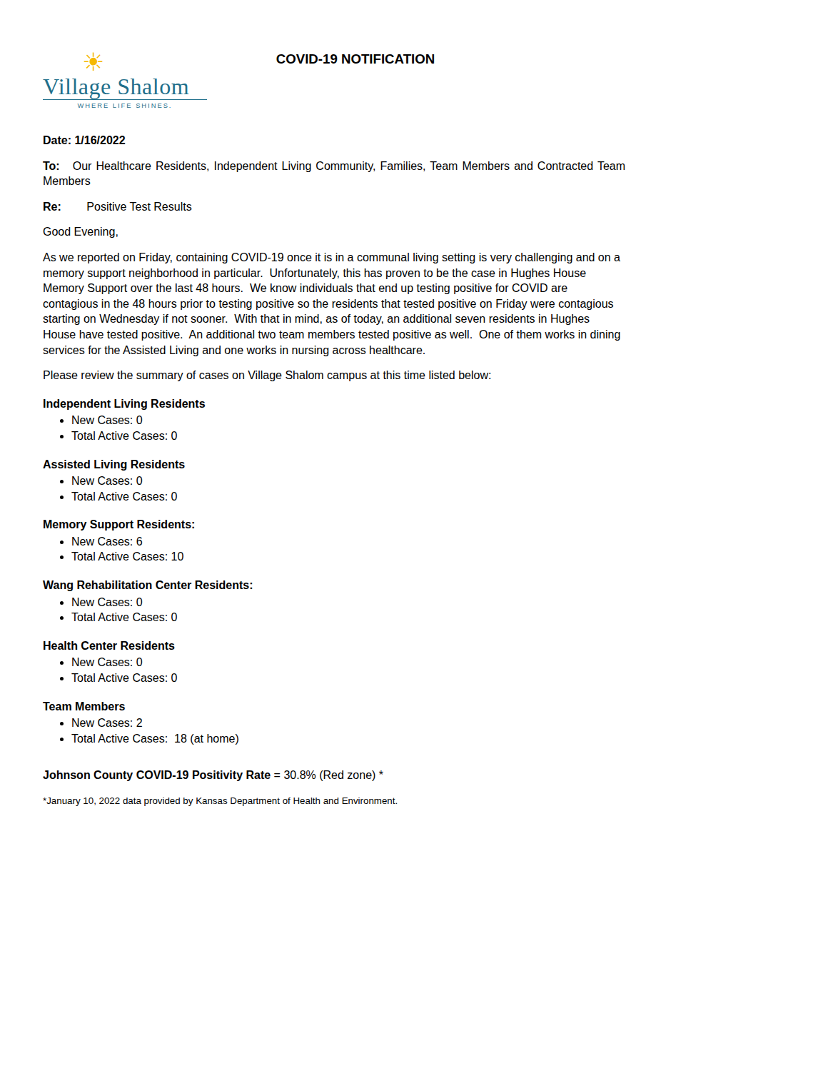☀
Village Shalom
WHERE LIFE SHINES.
COVID-19 NOTIFICATION
Date: 1/16/2022
To: Our Healthcare Residents, Independent Living Community, Families, Team Members and Contracted Team Members
Re: Positive Test Results
Good Evening,
As we reported on Friday, containing COVID-19 once it is in a communal living setting is very challenging and on a memory support neighborhood in particular. Unfortunately, this has proven to be the case in Hughes House Memory Support over the last 48 hours. We know individuals that end up testing positive for COVID are contagious in the 48 hours prior to testing positive so the residents that tested positive on Friday were contagious starting on Wednesday if not sooner. With that in mind, as of today, an additional seven residents in Hughes House have tested positive. An additional two team members tested positive as well. One of them works in dining services for the Assisted Living and one works in nursing across healthcare.
Please review the summary of cases on Village Shalom campus at this time listed below:
Independent Living Residents
New Cases: 0
Total Active Cases: 0
Assisted Living Residents
New Cases: 0
Total Active Cases: 0
Memory Support Residents:
New Cases: 6
Total Active Cases: 10
Wang Rehabilitation Center Residents:
New Cases: 0
Total Active Cases: 0
Health Center Residents
New Cases: 0
Total Active Cases: 0
Team Members
New Cases: 2
Total Active Cases: 18 (at home)
Johnson County COVID-19 Positivity Rate = 30.8% (Red zone) *
*January 10, 2022 data provided by Kansas Department of Health and Environment.